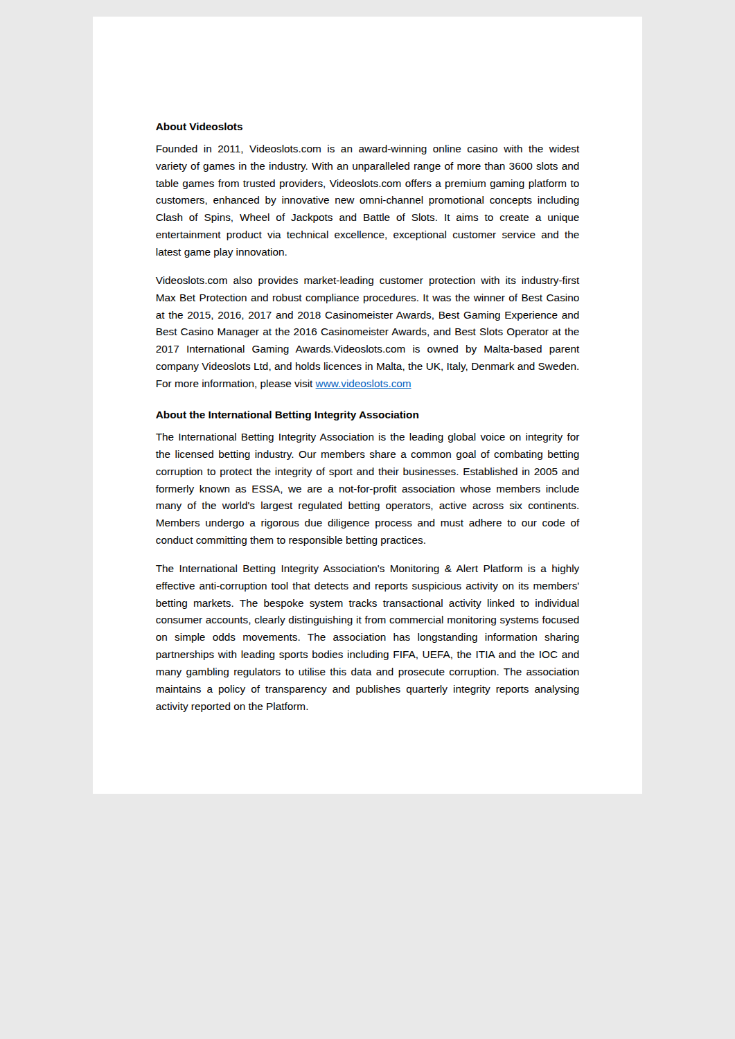About Videoslots
Founded in 2011, Videoslots.com is an award-winning online casino with the widest variety of games in the industry. With an unparalleled range of more than 3600 slots and table games from trusted providers, Videoslots.com offers a premium gaming platform to customers, enhanced by innovative new omni-channel promotional concepts including Clash of Spins, Wheel of Jackpots and Battle of Slots. It aims to create a unique entertainment product via technical excellence, exceptional customer service and the latest game play innovation.
Videoslots.com also provides market-leading customer protection with its industry-first Max Bet Protection and robust compliance procedures. It was the winner of Best Casino at the 2015, 2016, 2017 and 2018 Casinomeister Awards, Best Gaming Experience and Best Casino Manager at the 2016 Casinomeister Awards, and Best Slots Operator at the 2017 International Gaming Awards.Videoslots.com is owned by Malta-based parent company Videoslots Ltd, and holds licences in Malta, the UK, Italy, Denmark and Sweden. For more information, please visit www.videoslots.com
About the International Betting Integrity Association
The International Betting Integrity Association is the leading global voice on integrity for the licensed betting industry. Our members share a common goal of combating betting corruption to protect the integrity of sport and their businesses. Established in 2005 and formerly known as ESSA, we are a not-for-profit association whose members include many of the world's largest regulated betting operators, active across six continents. Members undergo a rigorous due diligence process and must adhere to our code of conduct committing them to responsible betting practices.
The International Betting Integrity Association's Monitoring & Alert Platform is a highly effective anti-corruption tool that detects and reports suspicious activity on its members' betting markets. The bespoke system tracks transactional activity linked to individual consumer accounts, clearly distinguishing it from commercial monitoring systems focused on simple odds movements. The association has longstanding information sharing partnerships with leading sports bodies including FIFA, UEFA, the ITIA and the IOC and many gambling regulators to utilise this data and prosecute corruption. The association maintains a policy of transparency and publishes quarterly integrity reports analysing activity reported on the Platform.